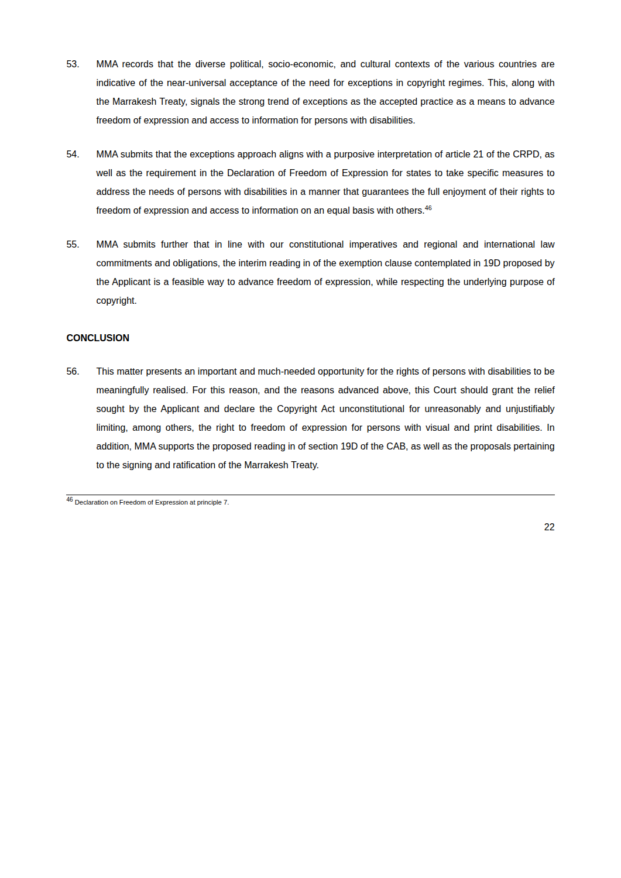53. MMA records that the diverse political, socio-economic, and cultural contexts of the various countries are indicative of the near-universal acceptance of the need for exceptions in copyright regimes. This, along with the Marrakesh Treaty, signals the strong trend of exceptions as the accepted practice as a means to advance freedom of expression and access to information for persons with disabilities.
54. MMA submits that the exceptions approach aligns with a purposive interpretation of article 21 of the CRPD, as well as the requirement in the Declaration of Freedom of Expression for states to take specific measures to address the needs of persons with disabilities in a manner that guarantees the full enjoyment of their rights to freedom of expression and access to information on an equal basis with others.46
55. MMA submits further that in line with our constitutional imperatives and regional and international law commitments and obligations, the interim reading in of the exemption clause contemplated in 19D proposed by the Applicant is a feasible way to advance freedom of expression, while respecting the underlying purpose of copyright.
Conclusion
56. This matter presents an important and much-needed opportunity for the rights of persons with disabilities to be meaningfully realised. For this reason, and the reasons advanced above, this Court should grant the relief sought by the Applicant and declare the Copyright Act unconstitutional for unreasonably and unjustifiably limiting, among others, the right to freedom of expression for persons with visual and print disabilities. In addition, MMA supports the proposed reading in of section 19D of the CAB, as well as the proposals pertaining to the signing and ratification of the Marrakesh Treaty.
46 Declaration on Freedom of Expression at principle 7.
22